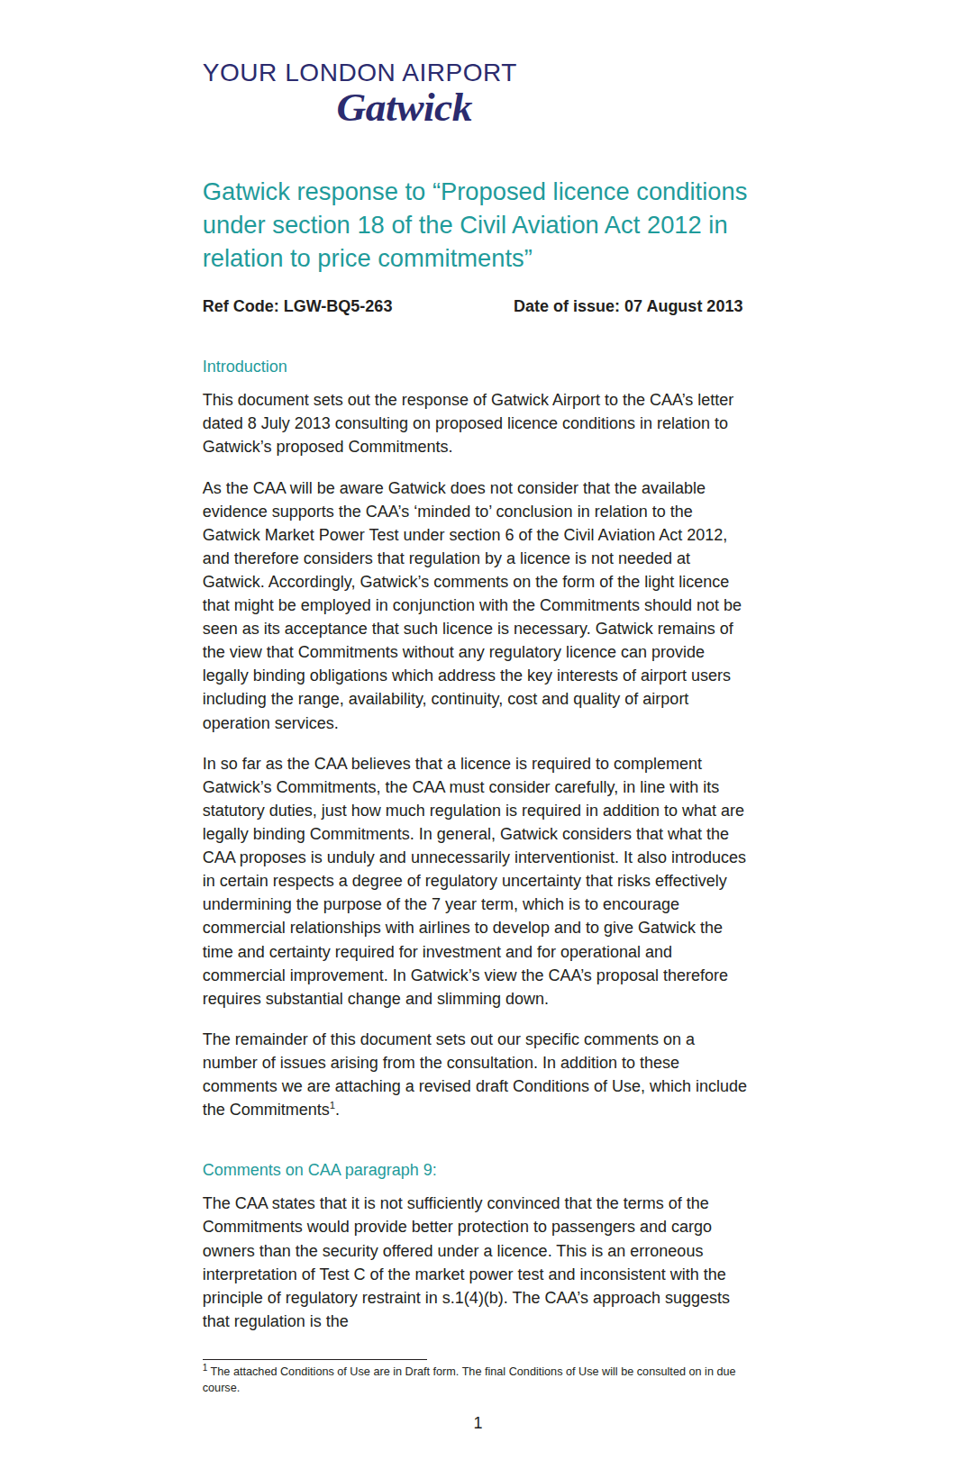YOUR LONDON AIRPORT
Gatwick
Gatwick response to “Proposed licence conditions under section 18 of the Civil Aviation Act 2012 in relation to price commitments”
Ref Code: LGW-BQ5-263 Date of issue: 07 August 2013
Introduction
This document sets out the response of Gatwick Airport to the CAA’s letter dated 8 July 2013 consulting on proposed licence conditions in relation to Gatwick’s proposed Commitments.
As the CAA will be aware Gatwick does not consider that the available evidence supports the CAA’s ‘minded to’ conclusion in relation to the Gatwick Market Power Test under section 6 of the Civil Aviation Act 2012, and therefore considers that regulation by a licence is not needed at Gatwick. Accordingly, Gatwick’s comments on the form of the light licence that might be employed in conjunction with the Commitments should not be seen as its acceptance that such licence is necessary. Gatwick remains of the view that Commitments without any regulatory licence can provide legally binding obligations which address the key interests of airport users including the range, availability, continuity, cost and quality of airport operation services.
In so far as the CAA believes that a licence is required to complement Gatwick’s Commitments, the CAA must consider carefully, in line with its statutory duties, just how much regulation is required in addition to what are legally binding Commitments. In general, Gatwick considers that what the CAA proposes is unduly and unnecessarily interventionist. It also introduces in certain respects a degree of regulatory uncertainty that risks effectively undermining the purpose of the 7 year term, which is to encourage commercial relationships with airlines to develop and to give Gatwick the time and certainty required for investment and for operational and commercial improvement. In Gatwick’s view the CAA’s proposal therefore requires substantial change and slimming down.
The remainder of this document sets out our specific comments on a number of issues arising from the consultation. In addition to these comments we are attaching a revised draft Conditions of Use, which include the Commitments1.
Comments on CAA paragraph 9:
The CAA states that it is not sufficiently convinced that the terms of the Commitments would provide better protection to passengers and cargo owners than the security offered under a licence. This is an erroneous interpretation of Test C of the market power test and inconsistent with the principle of regulatory restraint in s.1(4)(b). The CAA’s approach suggests that regulation is the
1 The attached Conditions of Use are in Draft form. The final Conditions of Use will be consulted on in due course.
1